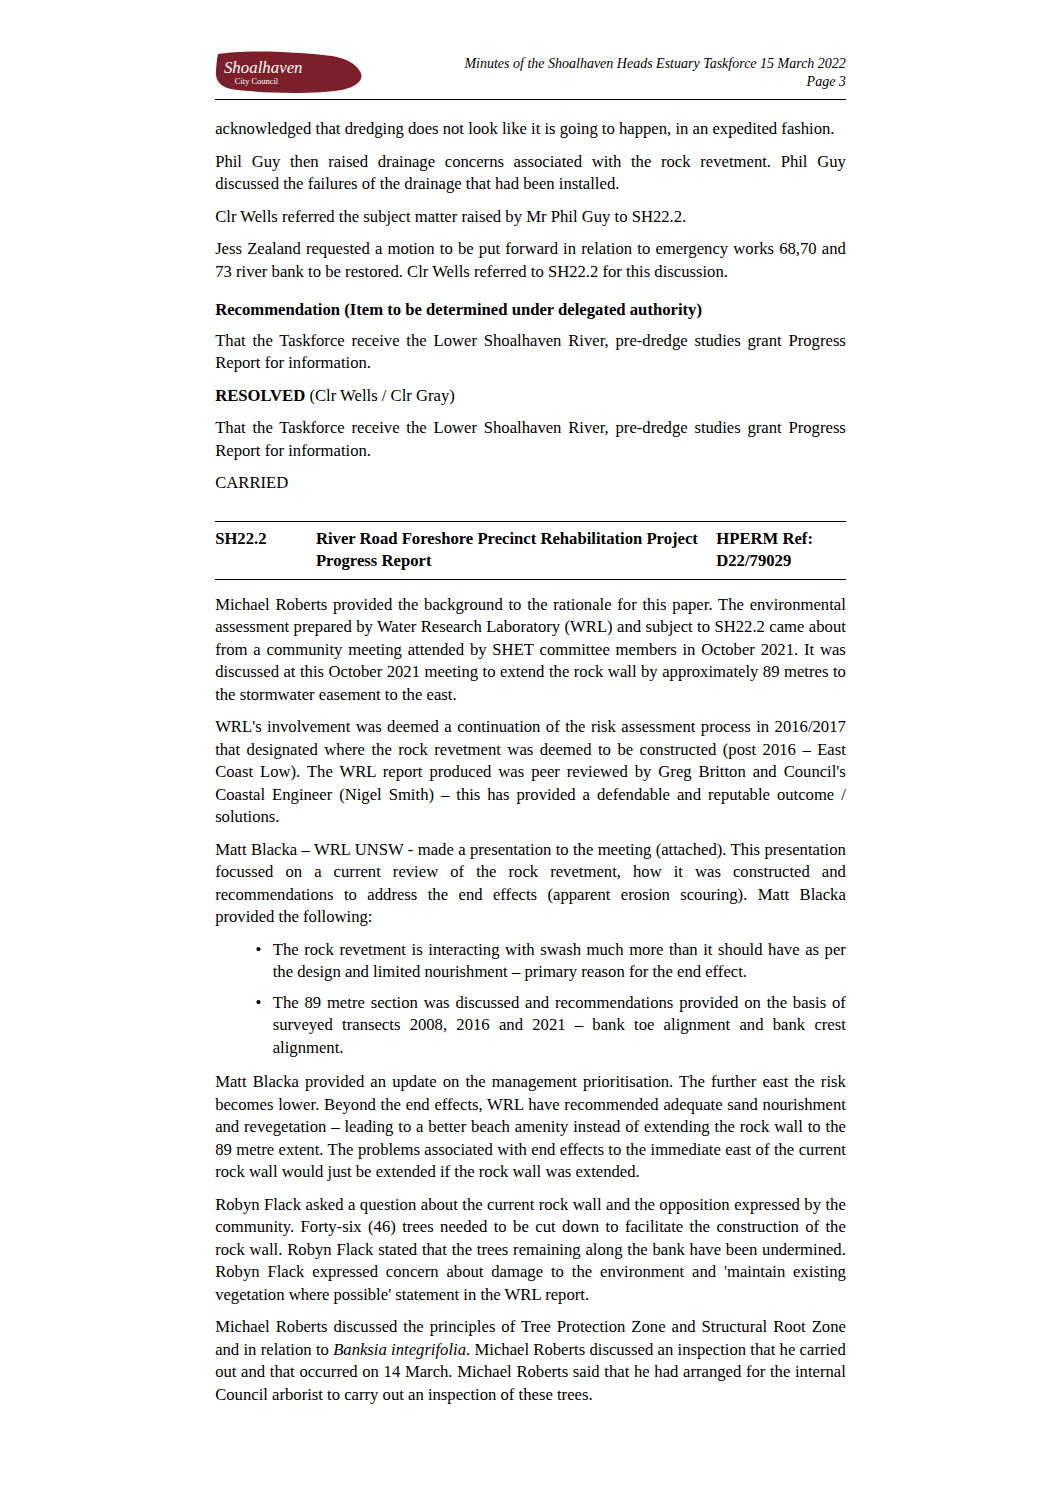Shoalhaven City Council
Minutes of the Shoalhaven Heads Estuary Taskforce 15 March 2022 Page 3
acknowledged that dredging does not look like it is going to happen, in an expedited fashion.
Phil Guy then raised drainage concerns associated with the rock revetment. Phil Guy discussed the failures of the drainage that had been installed.
Clr Wells referred the subject matter raised by Mr Phil Guy to SH22.2.
Jess Zealand requested a motion to be put forward in relation to emergency works 68,70 and 73 river bank to be restored. Clr Wells referred to SH22.2 for this discussion.
Recommendation (Item to be determined under delegated authority)
That the Taskforce receive the Lower Shoalhaven River, pre-dredge studies grant Progress Report for information.
RESOLVED (Clr Wells / Clr Gray)
That the Taskforce receive the Lower Shoalhaven River, pre-dredge studies grant Progress Report for information.
CARRIED
| SH22.2 | River Road Foreshore Precinct Rehabilitation Project Progress Report | HPERM Ref: D22/79029 |
Michael Roberts provided the background to the rationale for this paper. The environmental assessment prepared by Water Research Laboratory (WRL) and subject to SH22.2 came about from a community meeting attended by SHET committee members in October 2021. It was discussed at this October 2021 meeting to extend the rock wall by approximately 89 metres to the stormwater easement to the east.
WRL's involvement was deemed a continuation of the risk assessment process in 2016/2017 that designated where the rock revetment was deemed to be constructed (post 2016 – East Coast Low). The WRL report produced was peer reviewed by Greg Britton and Council's Coastal Engineer (Nigel Smith) – this has provided a defendable and reputable outcome / solutions.
Matt Blacka – WRL UNSW - made a presentation to the meeting (attached). This presentation focussed on a current review of the rock revetment, how it was constructed and recommendations to address the end effects (apparent erosion scouring). Matt Blacka provided the following:
The rock revetment is interacting with swash much more than it should have as per the design and limited nourishment – primary reason for the end effect.
The 89 metre section was discussed and recommendations provided on the basis of surveyed transects 2008, 2016 and 2021 – bank toe alignment and bank crest alignment.
Matt Blacka provided an update on the management prioritisation. The further east the risk becomes lower. Beyond the end effects, WRL have recommended adequate sand nourishment and revegetation – leading to a better beach amenity instead of extending the rock wall to the 89 metre extent. The problems associated with end effects to the immediate east of the current rock wall would just be extended if the rock wall was extended.
Robyn Flack asked a question about the current rock wall and the opposition expressed by the community. Forty-six (46) trees needed to be cut down to facilitate the construction of the rock wall. Robyn Flack stated that the trees remaining along the bank have been undermined. Robyn Flack expressed concern about damage to the environment and 'maintain existing vegetation where possible' statement in the WRL report.
Michael Roberts discussed the principles of Tree Protection Zone and Structural Root Zone and in relation to Banksia integrifolia. Michael Roberts discussed an inspection that he carried out and that occurred on 14 March. Michael Roberts said that he had arranged for the internal Council arborist to carry out an inspection of these trees.